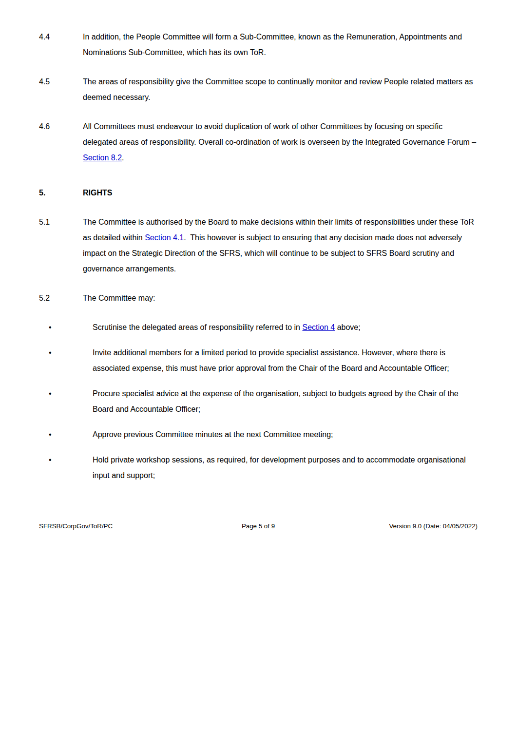4.4
In addition, the People Committee will form a Sub-Committee, known as the Remuneration, Appointments and Nominations Sub-Committee, which has its own ToR.
4.5
The areas of responsibility give the Committee scope to continually monitor and review People related matters as deemed necessary.
4.6
All Committees must endeavour to avoid duplication of work of other Committees by focusing on specific delegated areas of responsibility. Overall co-ordination of work is overseen by the Integrated Governance Forum – Section 8.2.
5. RIGHTS
5.1
The Committee is authorised by the Board to make decisions within their limits of responsibilities under these ToR as detailed within Section 4.1. This however is subject to ensuring that any decision made does not adversely impact on the Strategic Direction of the SFRS, which will continue to be subject to SFRS Board scrutiny and governance arrangements.
5.2
The Committee may:
• Scrutinise the delegated areas of responsibility referred to in Section 4 above;
• Invite additional members for a limited period to provide specialist assistance. However, where there is associated expense, this must have prior approval from the Chair of the Board and Accountable Officer;
• Procure specialist advice at the expense of the organisation, subject to budgets agreed by the Chair of the Board and Accountable Officer;
• Approve previous Committee minutes at the next Committee meeting;
• Hold private workshop sessions, as required, for development purposes and to accommodate organisational input and support;
SFRSB/CorpGov/ToR/PC
Page 5 of 9
Version 9.0 (Date: 04/05/2022)